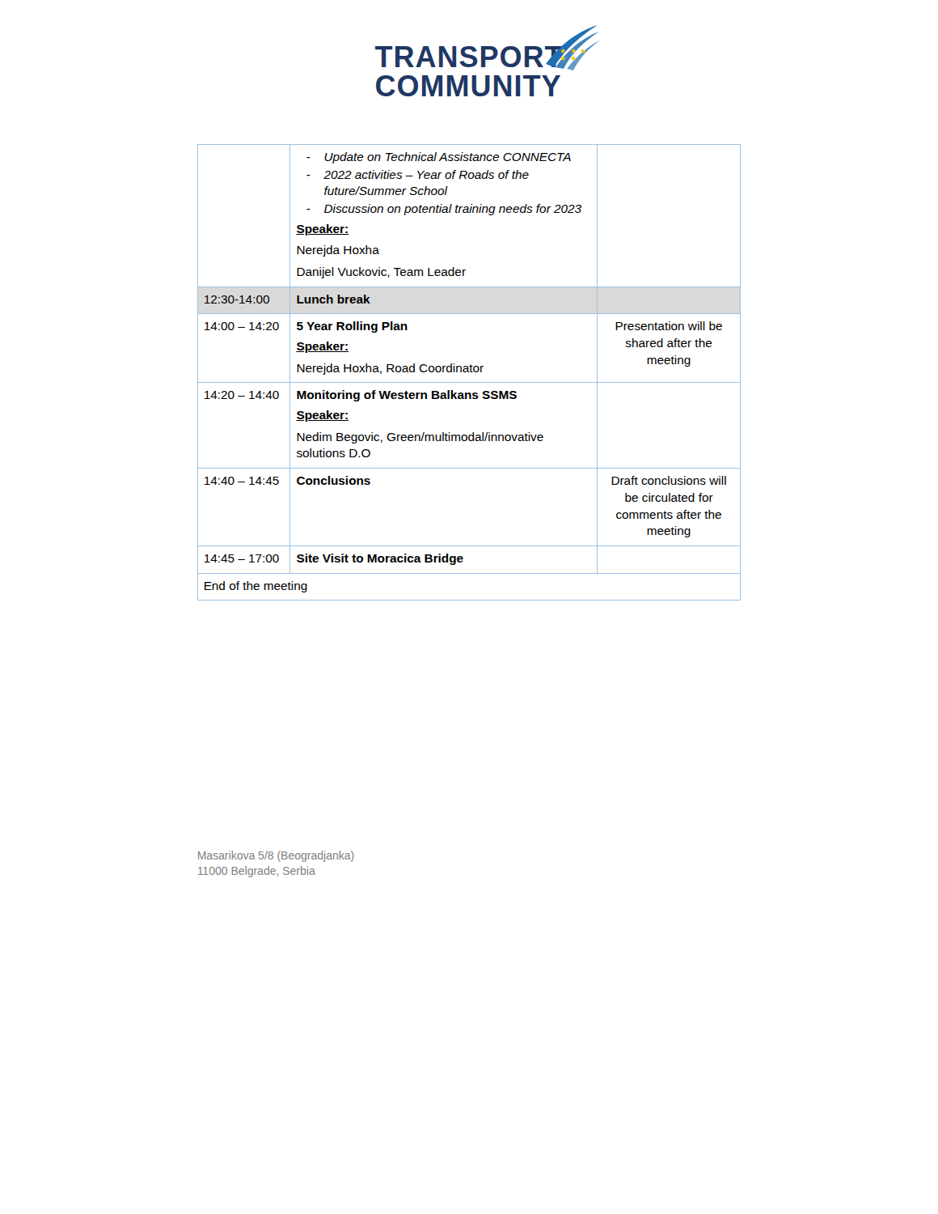★ ★ ★
★ ★
TRANSPORT COMMUNITY
| | Update on Technical Assistance CONNECTA 2022 activities – Year of Roads of the future/Summer School Discussion on potential training needs for 2023 Speaker: Nerejda Hoxha Danijel Vuckovic, Team Leader | |
| 12:30-14:00 | Lunch break | |
| 14:00 – 14:20 | 5 Year Rolling Plan Speaker: Nerejda Hoxha, Road Coordinator | Presentation will be shared after the meeting |
| 14:20 – 14:40 | Monitoring of Western Balkans SSMS Speaker: Nedim Begovic, Green/multimodal/innovative solutions D.O | |
| 14:40 – 14:45 | Conclusions | Draft conclusions will be circulated for comments after the meeting |
| 14:45 – 17:00 | Site Visit to Moracica Bridge | |
| End of the meeting |
Masarikova 5/8 (Beogradjanka)
11000 Belgrade, Serbia